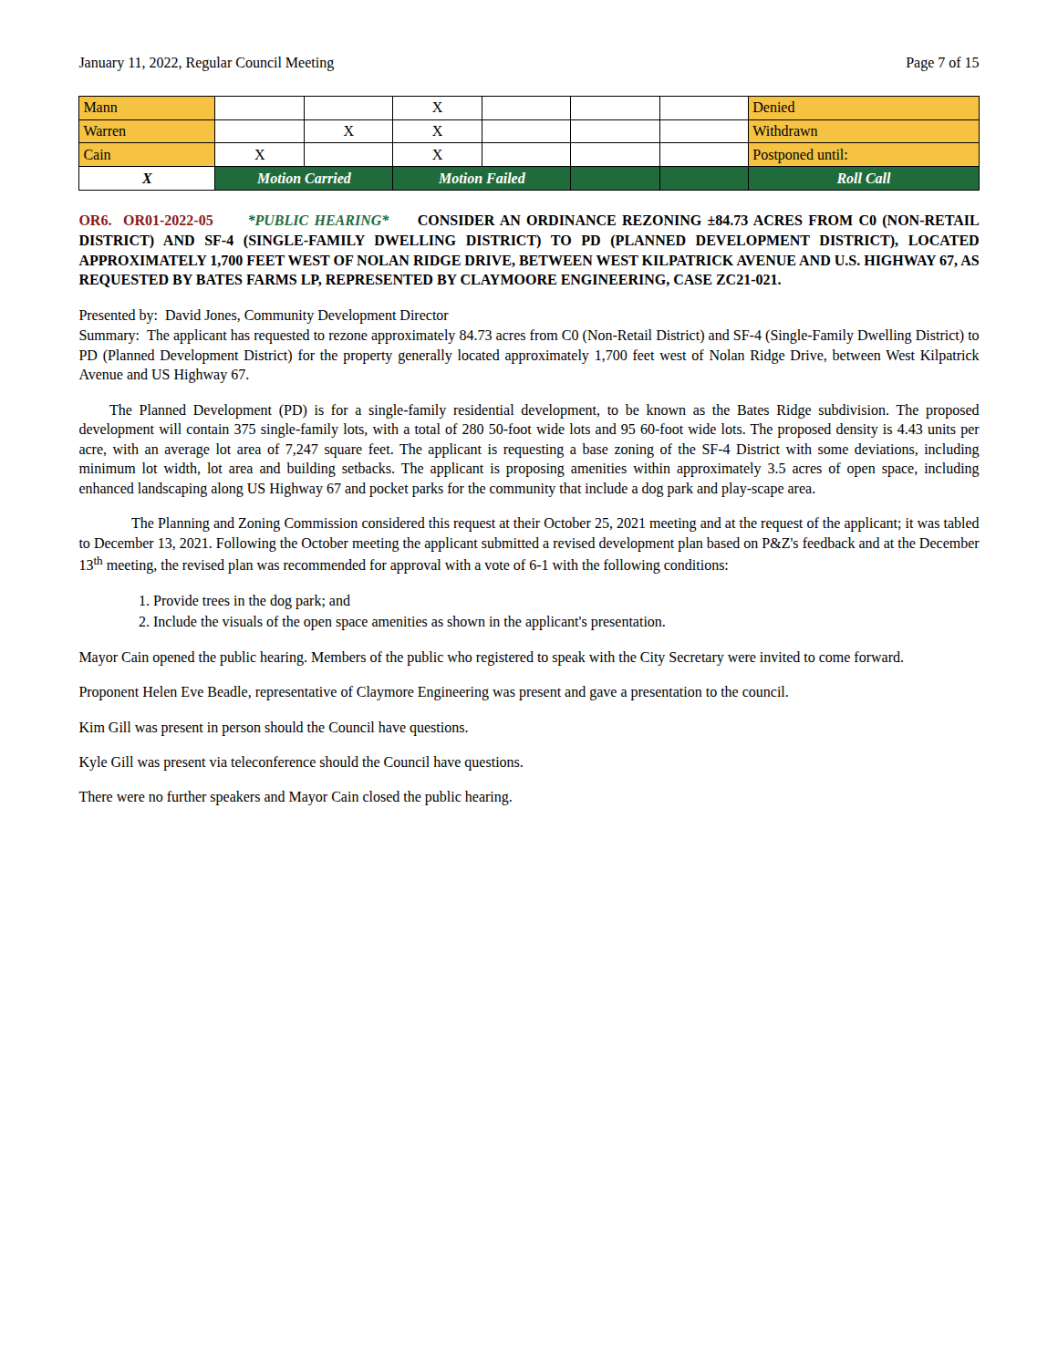January 11, 2022, Regular Council Meeting
Page 7 of 15
| Mann | | | X | | | | Denied |
| Warren | | X | X | | | | Withdrawn |
| Cain | X | | X | | | | Postponed until: |
| X | Motion Carried | Motion Failed | | | Roll Call |
OR6. OR01-2022-05 *PUBLIC HEARING* CONSIDER AN ORDINANCE REZONING ±84.73 ACRES FROM C0 (NON-RETAIL DISTRICT) AND SF-4 (SINGLE-FAMILY DWELLING DISTRICT) TO PD (PLANNED DEVELOPMENT DISTRICT), LOCATED APPROXIMATELY 1,700 FEET WEST OF NOLAN RIDGE DRIVE, BETWEEN WEST KILPATRICK AVENUE AND U.S. HIGHWAY 67, AS REQUESTED BY BATES FARMS LP, REPRESENTED BY CLAYMOORE ENGINEERING, CASE ZC21-021.
Presented by: David Jones, Community Development Director
Summary: The applicant has requested to rezone approximately 84.73 acres from C0 (Non-Retail District) and SF-4 (Single-Family Dwelling District) to PD (Planned Development District) for the property generally located approximately 1,700 feet west of Nolan Ridge Drive, between West Kilpatrick Avenue and US Highway 67.
The Planned Development (PD) is for a single-family residential development, to be known as the Bates Ridge subdivision. The proposed development will contain 375 single-family lots, with a total of 280 50-foot wide lots and 95 60-foot wide lots. The proposed density is 4.43 units per acre, with an average lot area of 7,247 square feet. The applicant is requesting a base zoning of the SF-4 District with some deviations, including minimum lot width, lot area and building setbacks. The applicant is proposing amenities within approximately 3.5 acres of open space, including enhanced landscaping along US Highway 67 and pocket parks for the community that include a dog park and play-scape area.
The Planning and Zoning Commission considered this request at their October 25, 2021 meeting and at the request of the applicant; it was tabled to December 13, 2021. Following the October meeting the applicant submitted a revised development plan based on P&Z's feedback and at the December 13th meeting, the revised plan was recommended for approval with a vote of 6-1 with the following conditions:
Provide trees in the dog park; and
Include the visuals of the open space amenities as shown in the applicant's presentation.
Mayor Cain opened the public hearing. Members of the public who registered to speak with the City Secretary were invited to come forward.
Proponent Helen Eve Beadle, representative of Claymore Engineering was present and gave a presentation to the council.
Kim Gill was present in person should the Council have questions.
Kyle Gill was present via teleconference should the Council have questions.
There were no further speakers and Mayor Cain closed the public hearing.